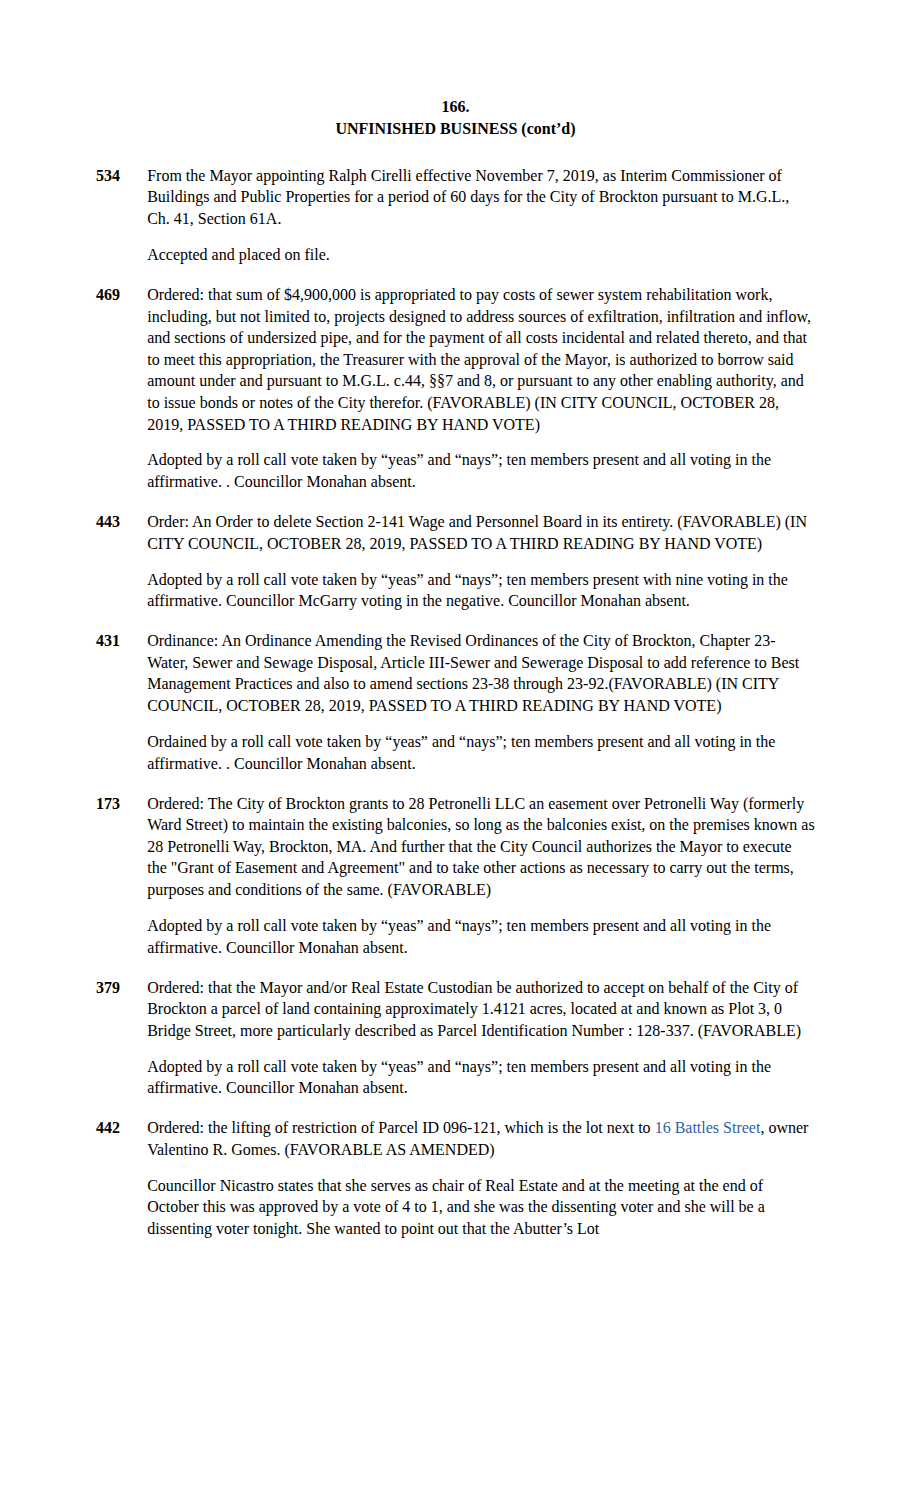166. UNFINISHED BUSINESS (cont’d)
534
From the Mayor appointing Ralph Cirelli effective November 7, 2019, as Interim Commissioner of Buildings and Public Properties for a period of 60 days for the City of Brockton pursuant to M.G.L., Ch. 41, Section 61A.
Accepted and placed on file.
469
Ordered: that sum of $4,900,000 is appropriated to pay costs of sewer system rehabilitation work, including, but not limited to, projects designed to address sources of exfiltration, infiltration and inflow, and sections of undersized pipe, and for the payment of all costs incidental and related thereto, and that to meet this appropriation, the Treasurer with the approval of the Mayor, is authorized to borrow said amount under and pursuant to M.G.L. c.44, §§7 and 8, or pursuant to any other enabling authority, and to issue bonds or notes of the City therefor. (FAVORABLE) (IN CITY COUNCIL, OCTOBER 28, 2019, PASSED TO A THIRD READING BY HAND VOTE)
Adopted by a roll call vote taken by “yeas” and “nays”; ten members present and all voting in the affirmative. . Councillor Monahan absent.
443
Order: An Order to delete Section 2-141 Wage and Personnel Board in its entirety. (FAVORABLE) (IN CITY COUNCIL, OCTOBER 28, 2019, PASSED TO A THIRD READING BY HAND VOTE)
Adopted by a roll call vote taken by “yeas” and “nays”; ten members present with nine voting in the affirmative. Councillor McGarry voting in the negative. Councillor Monahan absent.
431
Ordinance: An Ordinance Amending the Revised Ordinances of the City of Brockton, Chapter 23-Water, Sewer and Sewage Disposal, Article III-Sewer and Sewerage Disposal to add reference to Best Management Practices and also to amend sections 23-38 through 23-92.(FAVORABLE) (IN CITY COUNCIL, OCTOBER 28, 2019, PASSED TO A THIRD READING BY HAND VOTE)
Ordained by a roll call vote taken by “yeas” and “nays”; ten members present and all voting in the affirmative. . Councillor Monahan absent.
173
Ordered: The City of Brockton grants to 28 Petronelli LLC an easement over Petronelli Way (formerly Ward Street) to maintain the existing balconies, so long as the balconies exist, on the premises known as 28 Petronelli Way, Brockton, MA. And further that the City Council authorizes the Mayor to execute the "Grant of Easement and Agreement" and to take other actions as necessary to carry out the terms, purposes and conditions of the same. (FAVORABLE)
Adopted by a roll call vote taken by “yeas” and “nays”; ten members present and all voting in the affirmative. Councillor Monahan absent.
379
Ordered: that the Mayor and/or Real Estate Custodian be authorized to accept on behalf of the City of Brockton a parcel of land containing approximately 1.4121 acres, located at and known as Plot 3, 0 Bridge Street, more particularly described as Parcel Identification Number : 128-337. (FAVORABLE)
Adopted by a roll call vote taken by “yeas” and “nays”; ten members present and all voting in the affirmative. Councillor Monahan absent.
442
Ordered: the lifting of restriction of Parcel ID 096-121, which is the lot next to 16 Battles Street, owner Valentino R. Gomes. (FAVORABLE AS AMENDED)
Councillor Nicastro states that she serves as chair of Real Estate and at the meeting at the end of October this was approved by a vote of 4 to 1, and she was the dissenting voter and she will be a dissenting voter tonight. She wanted to point out that the Abutter’s Lot